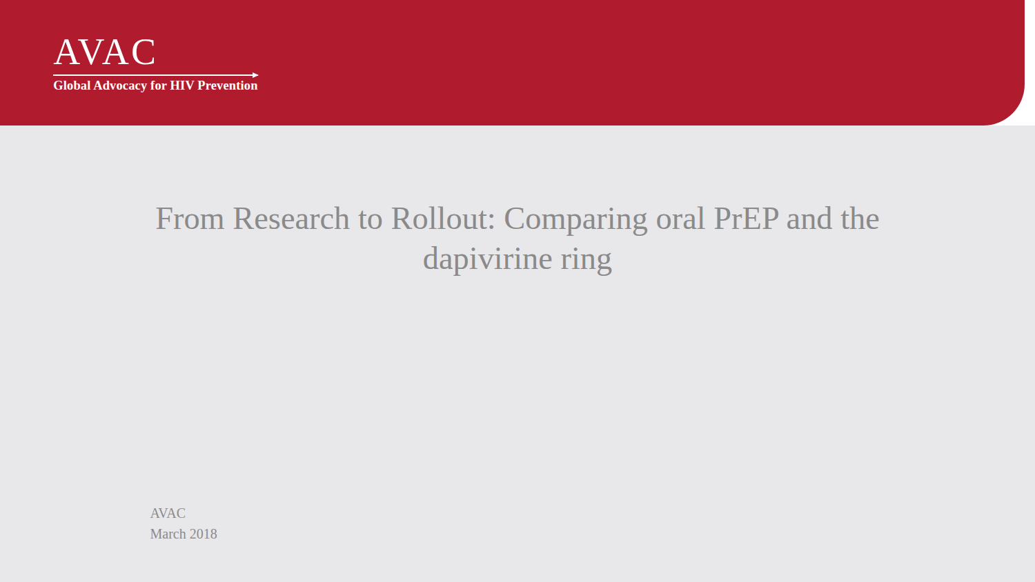AVAC
Global Advocacy for HIV Prevention
From Research to Rollout: Comparing oral PrEP and the dapivirine ring
AVAC
March 2018